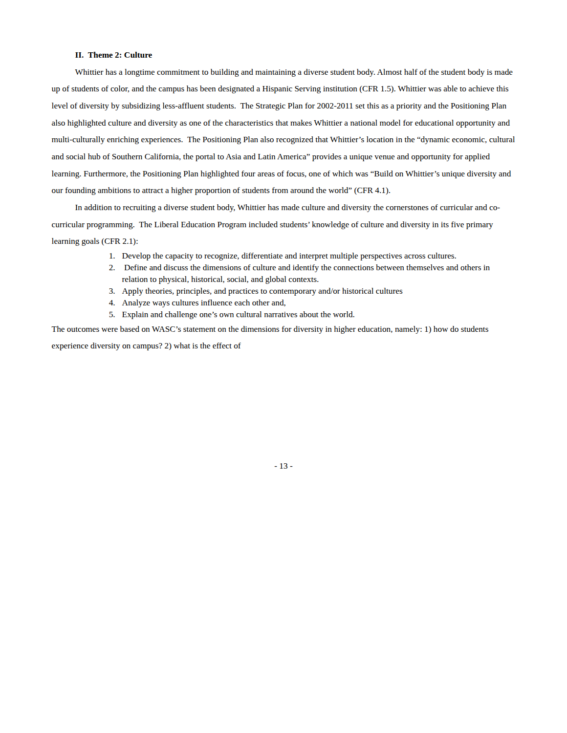II. Theme 2: Culture
Whittier has a longtime commitment to building and maintaining a diverse student body. Almost half of the student body is made up of students of color, and the campus has been designated a Hispanic Serving institution (CFR 1.5). Whittier was able to achieve this level of diversity by subsidizing less-affluent students. The Strategic Plan for 2002-2011 set this as a priority and the Positioning Plan also highlighted culture and diversity as one of the characteristics that makes Whittier a national model for educational opportunity and multi-culturally enriching experiences. The Positioning Plan also recognized that Whittier’s location in the “dynamic economic, cultural and social hub of Southern California, the portal to Asia and Latin America” provides a unique venue and opportunity for applied learning. Furthermore, the Positioning Plan highlighted four areas of focus, one of which was “Build on Whittier’s unique diversity and our founding ambitions to attract a higher proportion of students from around the world” (CFR 4.1).
In addition to recruiting a diverse student body, Whittier has made culture and diversity the cornerstones of curricular and co-curricular programming. The Liberal Education Program included students’ knowledge of culture and diversity in its five primary learning goals (CFR 2.1):
Develop the capacity to recognize, differentiate and interpret multiple perspectives across cultures.
Define and discuss the dimensions of culture and identify the connections between themselves and others in relation to physical, historical, social, and global contexts.
Apply theories, principles, and practices to contemporary and/or historical cultures
Analyze ways cultures influence each other and,
Explain and challenge one’s own cultural narratives about the world.
The outcomes were based on WASC’s statement on the dimensions for diversity in higher education, namely: 1) how do students experience diversity on campus? 2) what is the effect of
- 13 -